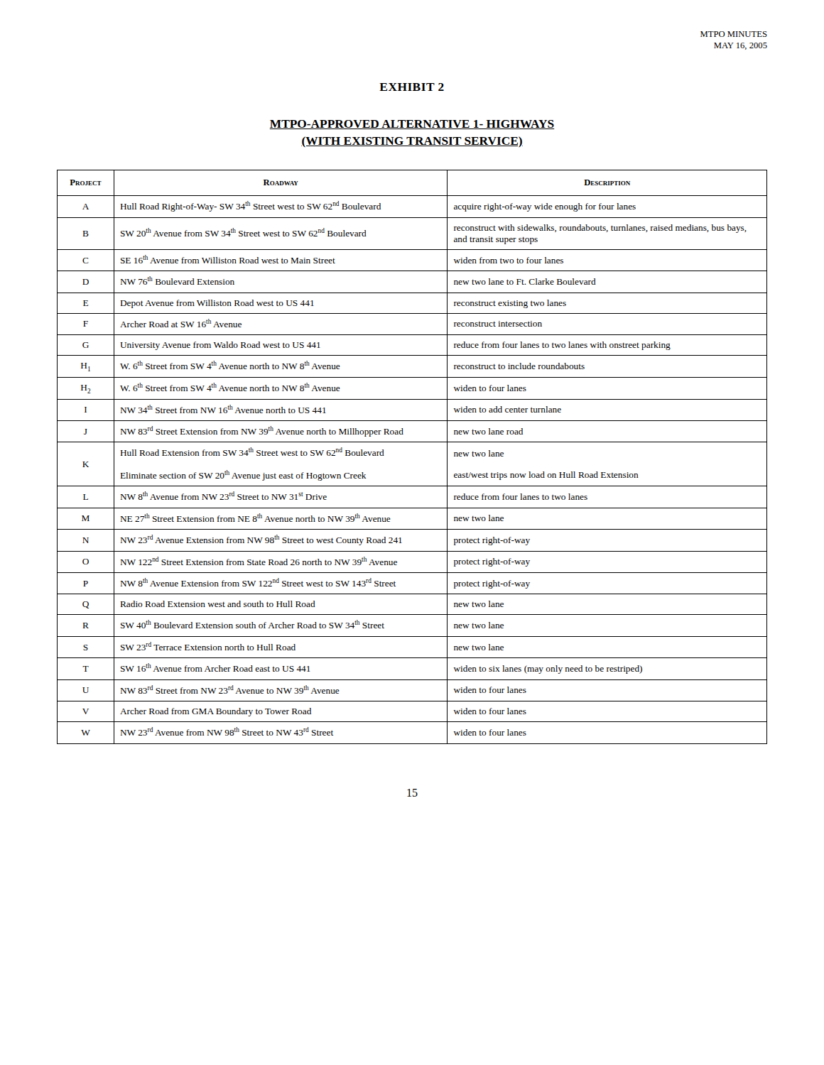MTPO MINUTES
MAY 16, 2005
EXHIBIT 2
MTPO-APPROVED ALTERNATIVE 1- HIGHWAYS
(WITH EXISTING TRANSIT SERVICE)
| Project | Roadway | Description |
| --- | --- | --- |
| A | Hull Road Right-of-Way- SW 34 th Street west to SW 62 nd Boulevard | acquire right-of-way wide enough for four lanes |
| B | SW 20 th Avenue from SW 34 th Street west to SW 62 nd Boulevard | reconstruct with sidewalks, roundabouts, turnlanes, raised medians, bus bays, and transit super stops |
| C | SE 16 th Avenue from Williston Road west to Main Street | widen from two to four lanes |
| D | NW 76 th Boulevard Extension | new two lane to Ft. Clarke Boulevard |
| E | Depot Avenue from Williston Road west to US 441 | reconstruct existing two lanes |
| F | Archer Road at SW 16 th Avenue | reconstruct intersection |
| G | University Avenue from Waldo Road west to US 441 | reduce from four lanes to two lanes with onstreet parking |
| H 1 | W. 6 th Street from SW 4 th Avenue north to NW 8 th Avenue | reconstruct to include roundabouts |
| H 2 | W. 6 th Street from SW 4 th Avenue north to NW 8 th Avenue | widen to four lanes |
| I | NW 34 th Street from NW 16 th Avenue north to US 441 | widen to add center turnlane |
| J | NW 83 rd Street Extension from NW 39 th Avenue north to Millhopper Road | new two lane road |
| K | Hull Road Extension from SW 34 th Street west to SW 62 nd Boulevard Eliminate section of SW 20 th Avenue just east of Hogtown Creek | new two lane east/west trips now load on Hull Road Extension |
| L | NW 8 th Avenue from NW 23 rd Street to NW 31 st Drive | reduce from four lanes to two lanes |
| M | NE 27 th Street Extension from NE 8 th Avenue north to NW 39 th Avenue | new two lane |
| N | NW 23 rd Avenue Extension from NW 98 th Street to west County Road 241 | protect right-of-way |
| O | NW 122 nd Street Extension from State Road 26 north to NW 39 th Avenue | protect right-of-way |
| P | NW 8 th Avenue Extension from SW 122 nd Street west to SW 143 rd Street | protect right-of-way |
| Q | Radio Road Extension west and south to Hull Road | new two lane |
| R | SW 40 th Boulevard Extension south of Archer Road to SW 34 th Street | new two lane |
| S | SW 23 rd Terrace Extension north to Hull Road | new two lane |
| T | SW 16 th Avenue from Archer Road east to US 441 | widen to six lanes (may only need to be restriped) |
| U | NW 83 rd Street from NW 23 rd Avenue to NW 39 th Avenue | widen to four lanes |
| V | Archer Road from GMA Boundary to Tower Road | widen to four lanes |
| W | NW 23 rd Avenue from NW 98 th Street to NW 43 rd Street | widen to four lanes |
15